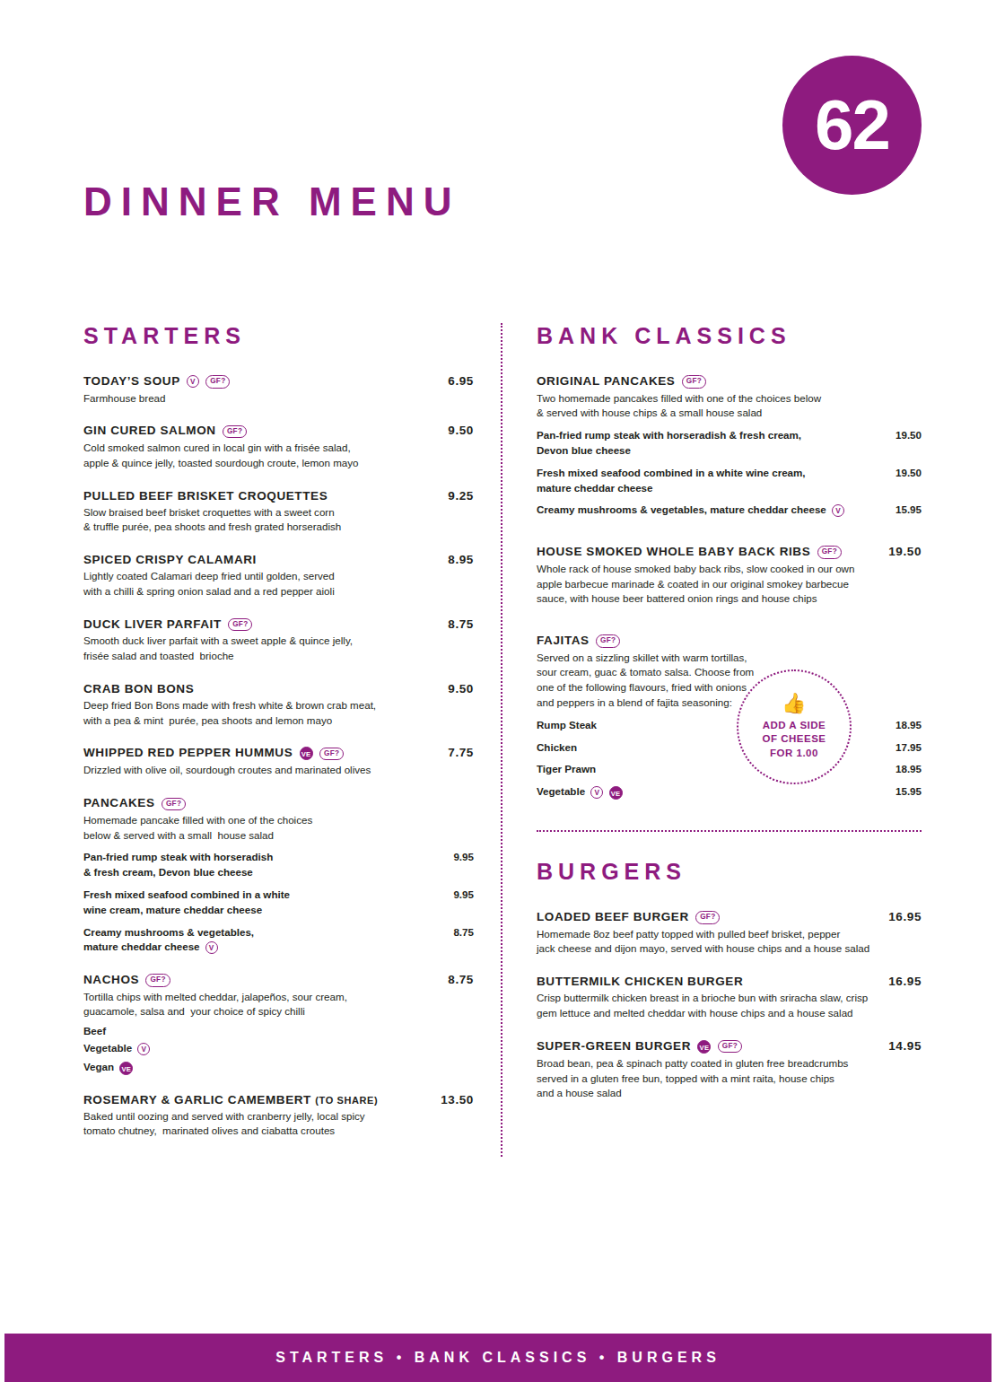62
DINNER MENU
STARTERS
TODAY’S SOUP V GF? 6.95
Farmhouse bread
GIN CURED SALMON GF? 9.50
Cold smoked salmon cured in local gin with a frisée salad,
apple & quince jelly, toasted sourdough croute, lemon mayo
PULLED BEEF BRISKET CROQUETTES 9.25
Slow braised beef brisket croquettes with a sweet corn
& truffle purée, pea shoots and fresh grated horseradish
SPICED CRISPY CALAMARI 8.95
Lightly coated Calamari deep fried until golden, served
with a chilli & spring onion salad and a red pepper aioli
DUCK LIVER PARFAIT GF? 8.75
Smooth duck liver parfait with a sweet apple & quince jelly,
frisée salad and toasted brioche
CRAB BON BONS 9.50
Deep fried Bon Bons made with fresh white & brown crab meat,
with a pea & mint purée, pea shoots and lemon mayo
WHIPPED RED PEPPER HUMMUS VE GF? 7.75
Drizzled with olive oil, sourdough croutes and marinated olives
PANCAKES GF?
Homemade pancake filled with one of the choices
below & served with a small house salad
Pan-fried rump steak with horseradish
& fresh cream, Devon blue cheese 9.95
Fresh mixed seafood combined in a white
wine cream, mature cheddar cheese 9.95
Creamy mushrooms & vegetables,
mature cheddar cheese V 8.75
NACHOS GF? 8.75
Tortilla chips with melted cheddar, jalapeños, sour cream,
guacamole, salsa and your choice of spicy chilli
Beef
Vegetable V
Vegan VE
ROSEMARY & GARLIC CAMEMBERT (TO SHARE) 13.50
Baked until oozing and served with cranberry jelly, local spicy
tomato chutney, marinated olives and ciabatta croutes
BANK CLASSICS
ORIGINAL PANCAKES GF?
Two homemade pancakes filled with one of the choices below
& served with house chips & a small house salad
Pan-fried rump steak with horseradish & fresh cream,
Devon blue cheese 19.50
Fresh mixed seafood combined in a white wine cream,
mature cheddar cheese 19.50
Creamy mushrooms & vegetables, mature cheddar cheese V 15.95
HOUSE SMOKED WHOLE BABY BACK RIBS GF? 19.50
Whole rack of house smoked baby back ribs, slow cooked in our own
apple barbecue marinade & coated in our original smokey barbecue
sauce, with house beer battered onion rings and house chips
FAJITAS GF?
Served on a sizzling skillet with warm tortillas,
sour cream, guac & tomato salsa. Choose from
one of the following flavours, fried with onions
and peppers in a blend of fajita seasoning:
👍
ADD A SIDE
OF CHEESE
FOR 1.00
Rump Steak 18.95
Chicken 17.95
Tiger Prawn 18.95
Vegetable V VE 15.95
BURGERS
LOADED BEEF BURGER GF? 16.95
Homemade 8oz beef patty topped with pulled beef brisket, pepper
jack cheese and dijon mayo, served with house chips and a house salad
BUTTERMILK CHICKEN BURGER 16.95
Crisp buttermilk chicken breast in a brioche bun with sriracha slaw, crisp
gem lettuce and melted cheddar with house chips and a house salad
SUPER-GREEN BURGER VE GF? 14.95
Broad bean, pea & spinach patty coated in gluten free breadcrumbs
served in a gluten free bun, topped with a mint raita, house chips
and a house salad
STARTERS • BANK CLASSICS • BURGERS